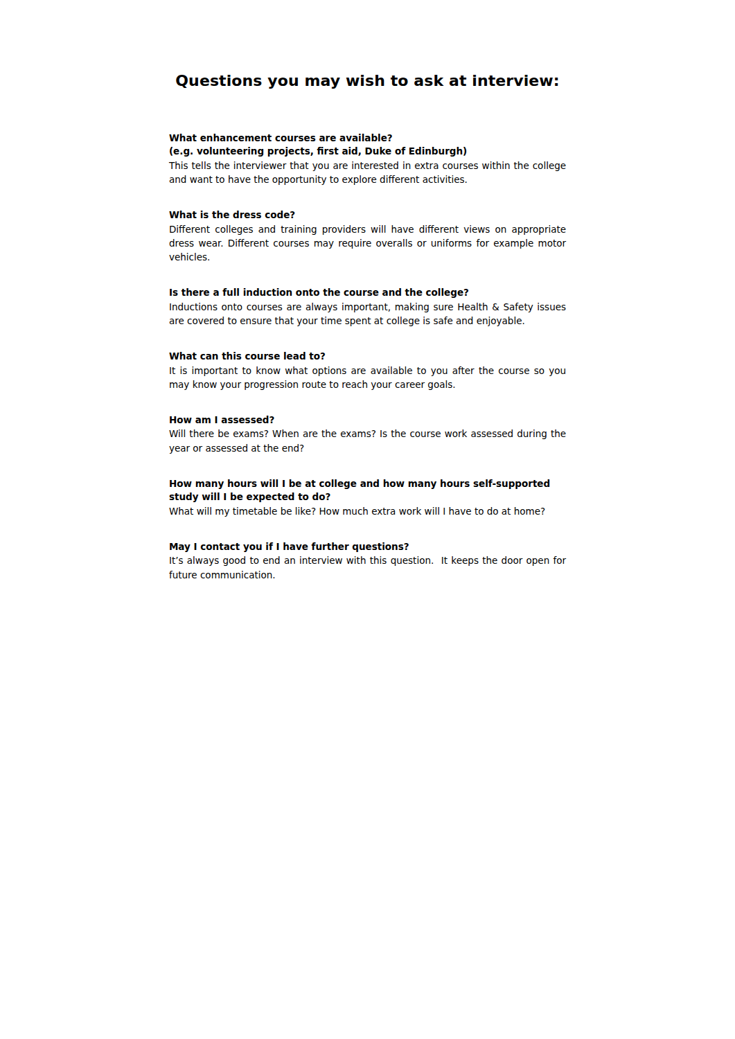Questions you may wish to ask at interview:
What enhancement courses are available?
(e.g. volunteering projects, first aid, Duke of Edinburgh)
This tells the interviewer that you are interested in extra courses within the college and want to have the opportunity to explore different activities.
What is the dress code?
Different colleges and training providers will have different views on appropriate dress wear. Different courses may require overalls or uniforms for example motor vehicles.
Is there a full induction onto the course and the college?
Inductions onto courses are always important, making sure Health & Safety issues are covered to ensure that your time spent at college is safe and enjoyable.
What can this course lead to?
It is important to know what options are available to you after the course so you may know your progression route to reach your career goals.
How am I assessed?
Will there be exams? When are the exams? Is the course work assessed during the year or assessed at the end?
How many hours will I be at college and how many hours self-supported study will I be expected to do?
What will my timetable be like? How much extra work will I have to do at home?
May I contact you if I have further questions?
It’s always good to end an interview with this question. It keeps the door open for future communication.